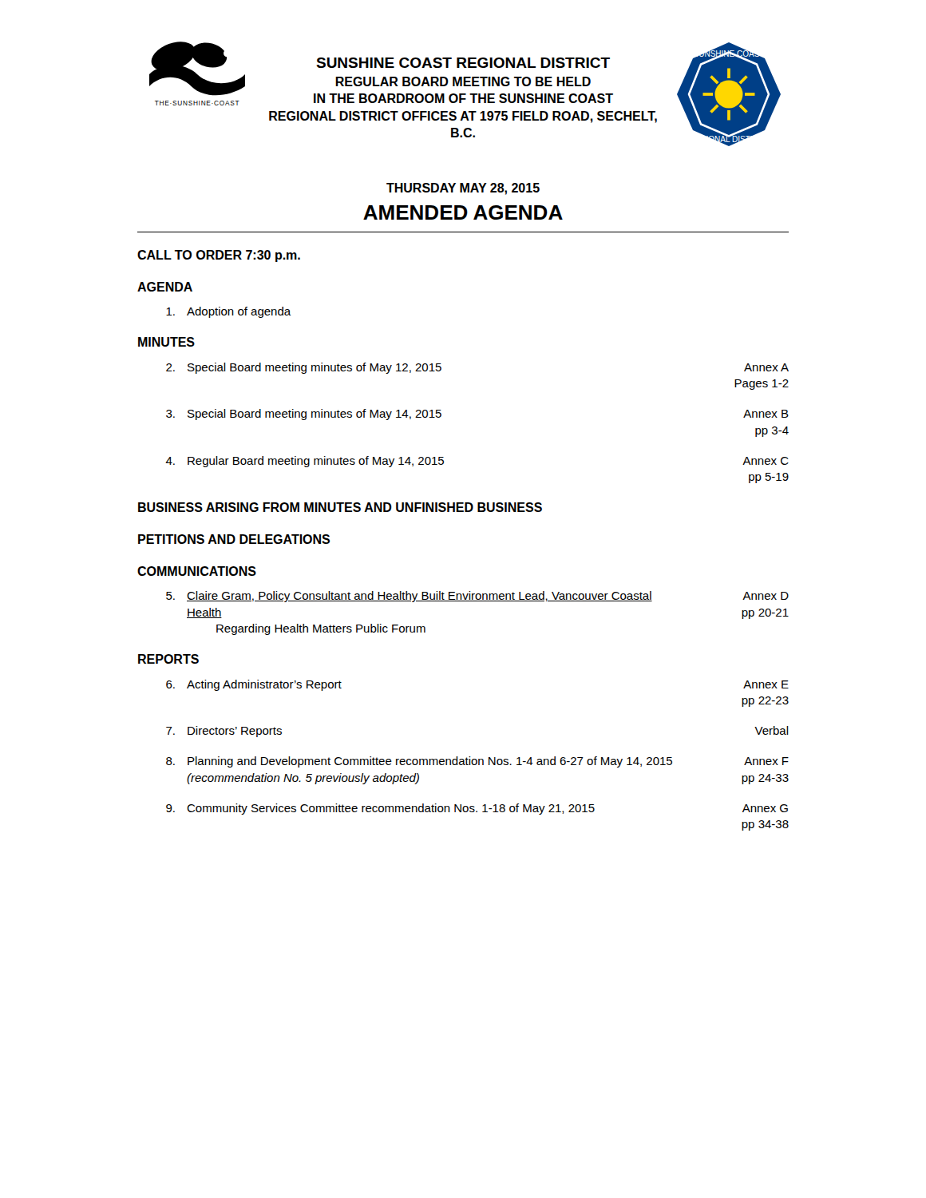SUNSHINE COAST REGIONAL DISTRICT
REGULAR BOARD MEETING TO BE HELD
IN THE BOARDROOM OF THE SUNSHINE COAST
REGIONAL DISTRICT OFFICES AT 1975 FIELD ROAD, SECHELT, B.C.
THURSDAY MAY 28, 2015
AMENDED AGENDA
CALL TO ORDER 7:30 p.m.
AGENDA
1.
Adoption of agenda
MINUTES
2.
Special Board meeting minutes of May 12, 2015
Annex A Pages 1-2
3.
Special Board meeting minutes of May 14, 2015
Annex B pp 3-4
4.
Regular Board meeting minutes of May 14, 2015
Annex C pp 5-19
BUSINESS ARISING FROM MINUTES AND UNFINISHED BUSINESS
PETITIONS AND DELEGATIONS
COMMUNICATIONS
5.
Claire Gram, Policy Consultant and Healthy Built Environment Lead, Vancouver Coastal Health Regarding Health Matters Public Forum
Annex D pp 20-21
REPORTS
6.
Acting Administrator’s Report
Annex E pp 22-23
7.
Directors’ Reports
Verbal
8.
Planning and Development Committee recommendation Nos. 1-4 and 6-27 of May 14, 2015 (recommendation No. 5 previously adopted)
Annex F pp 24-33
9.
Community Services Committee recommendation Nos. 1-18 of May 21, 2015
Annex G pp 34-38